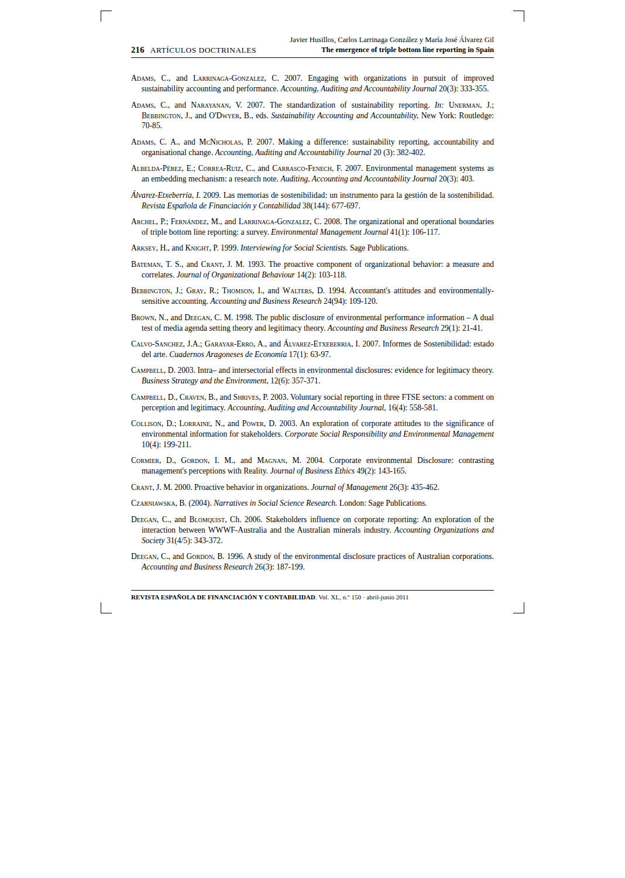216 ARTÍCULOS DOCTRINALES
Javier Husillos, Carlos Larrinaga González y María José Álvarez Gil
The emergence of triple bottom line reporting in Spain
Adams, C., and Larrinaga-Gonzalez, C. 2007. Engaging with organizations in pursuit of improved sustainability accounting and performance. Accounting, Auditing and Accountability Journal 20(3): 333-355.
Adams, C., and Narayanan, V. 2007. The standardization of sustainability reporting. In: Unerman, J.; Bebbington, J., and O'Dwyer, B., eds. Sustainability Accounting and Accountability, New York: Routledge: 70-85.
Adams, C. A., and McNicholas, P. 2007. Making a difference: sustainability reporting, accountability and organisational change. Accounting, Auditing and Accountability Journal 20 (3): 382-402.
Albelda-Pérez, E.; Correa-Ruiz, C., and Carrasco-Fenech, F. 2007. Environmental management systems as an embedding mechanism: a research note. Auditing, Accounting and Accountability Journal 20(3): 403.
Álvarez-Etxeberría, I. 2009. Las memorias de sostenibilidad: un instrumento para la gestión de la sostenibilidad. Revista Española de Financiación y Contabilidad 38(144): 677-697.
Archel, P.; Fernández, M., and Larrinaga-Gonzalez, C. 2008. The organizational and operational boundaries of triple bottom line reporting: a survey. Environmental Management Journal 41(1): 106-117.
Arksey, H., and Knight, P. 1999. Interviewing for Social Scientists. Sage Publications.
Bateman, T. S., and Crant, J. M. 1993. The proactive component of organizational behavior: a measure and correlates. Journal of Organizational Behaviour 14(2): 103-118.
Bebbington, J.; Gray, R.; Thomson, I., and Walters, D. 1994. Accountant's attitudes and environmentally-sensitive accounting. Accounting and Business Research 24(94): 109-120.
Brown, N., and Deegan, C. M. 1998. The public disclosure of environmental performance information – A dual test of media agenda setting theory and legitimacy theory. Accounting and Business Research 29(1): 21-41.
Calvo-Sanchez, J.A.; Garayar-Erro, A., and Álvarez-Etxeberria, I. 2007. Informes de Sostenibilidad: estado del arte. Cuadernos Aragoneses de Economía 17(1): 63-97.
Campbell, D. 2003. Intra– and intersectorial effects in environmental disclosures: evidence for legitimacy theory. Business Strategy and the Environment, 12(6): 357-371.
Campbell, D., Craven, B., and Shrives, P. 2003. Voluntary social reporting in three FTSE sectors: a comment on perception and legitimacy. Accounting, Auditing and Accountability Journal, 16(4): 558-581.
Collison, D.; Lorraine, N., and Power, D. 2003. An exploration of corporate attitudes to the significance of environmental information for stakeholders. Corporate Social Responsibility and Environmental Management 10(4): 199-211.
Cormier, D., Gordon, I. M., and Magnan, M. 2004. Corporate environmental Disclosure: contrasting management's perceptions with Reality. Journal of Business Ethics 49(2): 143-165.
Crant, J. M. 2000. Proactive behavior in organizations. Journal of Management 26(3): 435-462.
Czarniawska, B. (2004). Narratives in Social Science Research. London: Sage Publications.
Deegan, C., and Blomquist, Ch. 2006. Stakeholders influence on corporate reporting: An exploration of the interaction between WWWF-Australia and the Australian minerals industry. Accounting Organizations and Society 31(4/5): 343-372.
Deegan, C., and Gordon, B. 1996. A study of the environmental disclosure practices of Australian corporations. Accounting and Business Research 26(3): 187-199.
REVISTA ESPAÑOLA DE FINANCIACIÓN Y CONTABILIDAD. Vol. XL, n.º 150 · abril-junio 2011